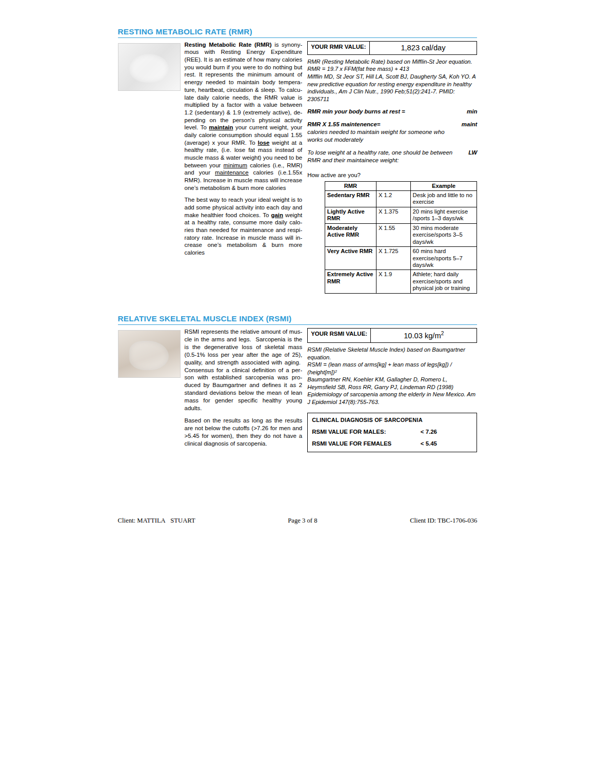RESTING METABOLIC RATE (RMR)
Resting Metabolic Rate (RMR) is synonymous with Resting Energy Expenditure (REE). It is an estimate of how many calories you would burn if you were to do nothing but rest. It represents the minimum amount of energy needed to maintain body temperature, heartbeat, circulation & sleep. To calculate daily calorie needs, the RMR value is multiplied by a factor with a value between 1.2 (sedentary) & 1.9 (extremely active), depending on the person's physical activity level. To maintain your current weight, your daily calorie consumption should equal 1.55 (average) x your RMR. To lose weight at a healthy rate, (i.e. lose fat mass instead of muscle mass & water weight) you need to be between your minimum calories (i.e., RMR) and your maintenance calories (i.e.1.55x RMR). Increase in muscle mass will increase one’s metabolism & burn more calories
The best way to reach your ideal weight is to add some physical activity into each day and make healthier food choices. To gain weight at a healthy rate, consume more daily calories than needed for maintenance and respiratory rate. Increase in muscle mass will increase one’s metabolism & burn more calories
YOUR RMR VALUE:
1,823 cal/day
RMR (Resting Metabolic Rate) based on Mifflin-St Jeor equation.
RMR = 19.7 x FFM(fat free mass) + 413
Mifflin MD, St Jeor ST, Hill LA, Scott BJ, Daugherty SA, Koh YO. A new predictive equation for resting energy expenditure in healthy individuals., Am J Clin Nutr., 1990 Feb;51(2):241-7. PMID: 2305711
RMR min your body burns at rest = min
RMR X 1.55 maintenence=
calories needed to maintain weight for someone who works out moderately maint
To lose weight at a healthy rate, one should be between RMR and their maintainece weight: LW
How active are you?
| RMR | | Example |
| --- | --- | --- |
| Sedentary RMR | X 1.2 | Desk job and little to no exercise |
| Lightly Active RMR | X 1.375 | 20 mins light exercise /sports 1–3 days/wk |
| Moderately Active RMR | X 1.55 | 30 mins moderate exercise/sports 3–5 days/wk |
| Very Active RMR | X 1.725 | 60 mins hard exercise/sports 5–7 days/wk |
| Extremely Active RMR | X 1.9 | Athlete; hard daily exercise/sports and physical job or training |
RELATIVE SKELETAL MUSCLE INDEX (RSMI)
RSMI represents the relative amount of muscle in the arms and legs. Sarcopenia is the is the degenerative loss of skeletal mass (0.5-1% loss per year after the age of 25), quality, and strength associated with aging. Consensus for a clinical definition of a person with established sarcopenia was produced by Baumgartner and defines it as 2 standard deviations below the mean of lean mass for gender specific healthy young adults.
Based on the results as long as the results are not below the cutoffs (>7.26 for men and >5.45 for women), then they do not have a clinical diagnosis of sarcopenia.
YOUR RSMI VALUE:
10.03 kg/m2
RSMI (Relative Skeletal Muscle Index) based on Baumgartner equation.
RSMI = (lean mass of arms[kg] + lean mass of legs[kg]) / (height[m])²
Baumgartner RN, Koehler KM, Gallagher D, Romero L, Heymsfield SB, Ross RR, Garry PJ, Lindeman RD (1998) Epidemiology of sarcopenia among the elderly in New Mexico. Am J Epidemiol 147(8):755-763.
CLINICAL DIAGNOSIS OF SARCOPENIA
RSMI VALUE FOR MALES:
< 7.26
RSMI VALUE FOR FEMALES
< 5.45
Client: MATTILA STUART
Page 3 of 8
Client ID: TBC-1706-036